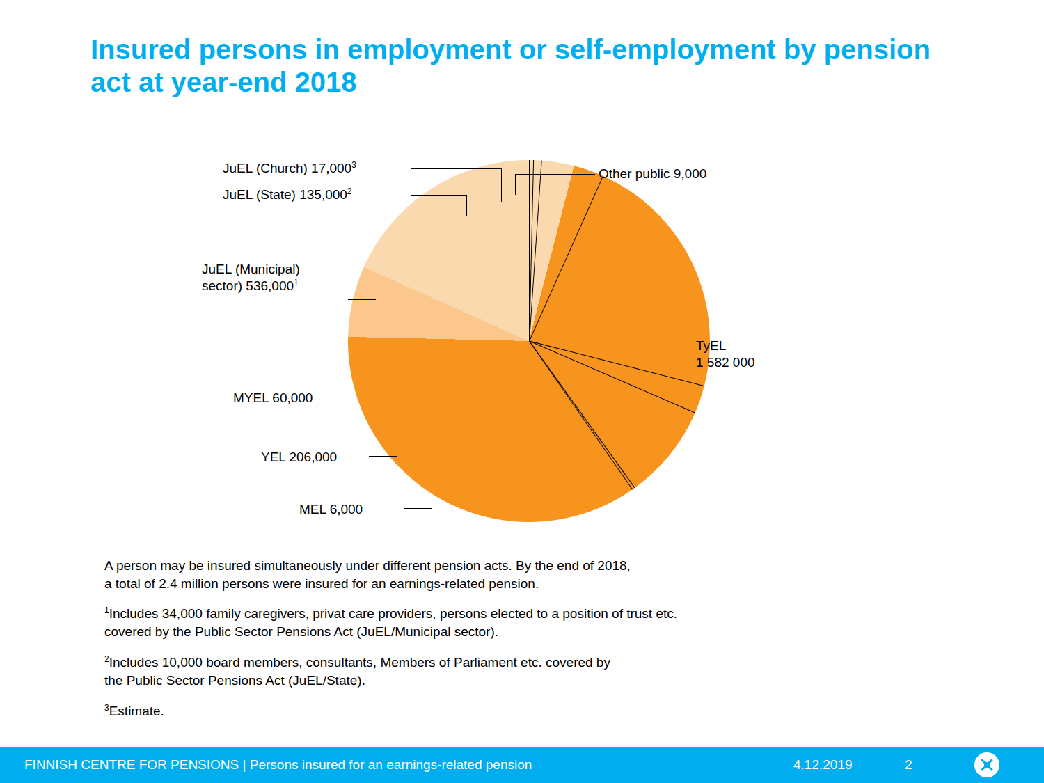Insured persons in employment or self-employment by pension act at year-end 2018
JuEL (Church) 17,0003
JuEL (State) 135,0002
Other public 9,000
JuEL (Municipal)
sector) 536,0001
TyEL
1 582 000
MYEL 60,000
YEL 206,000
MEL 6,000
A person may be insured simultaneously under different pension acts. By the end of 2018,
a total of 2.4 million persons were insured for an earnings-related pension.
1Includes 34,000 family caregivers, privat care providers, persons elected to a position of trust etc.
covered by the Public Sector Pensions Act (JuEL/Municipal sector).
2Includes 10,000 board members, consultants, Members of Parliament etc. covered by
the Public Sector Pensions Act (JuEL/State).
3Estimate.
FINNISH CENTRE FOR PENSIONS | Persons insured for an earnings-related pension
4.12.2019
2